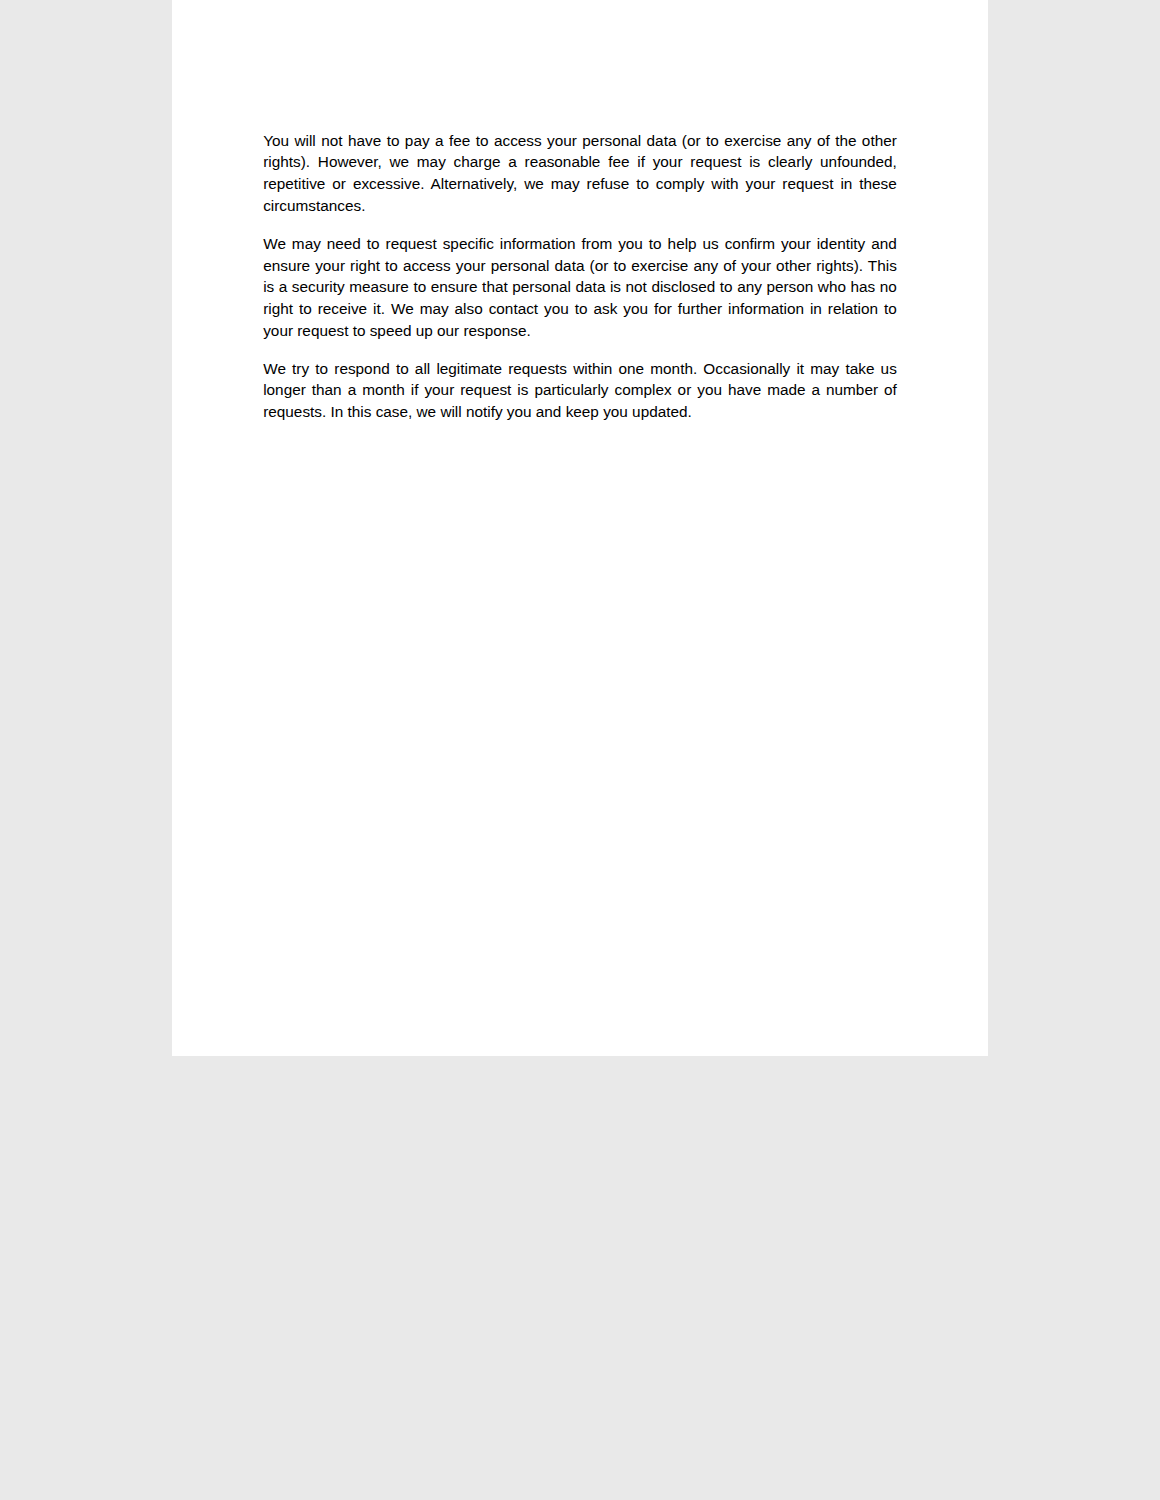You will not have to pay a fee to access your personal data (or to exercise any of the other rights). However, we may charge a reasonable fee if your request is clearly unfounded, repetitive or excessive. Alternatively, we may refuse to comply with your request in these circumstances.
We may need to request specific information from you to help us confirm your identity and ensure your right to access your personal data (or to exercise any of your other rights). This is a security measure to ensure that personal data is not disclosed to any person who has no right to receive it. We may also contact you to ask you for further information in relation to your request to speed up our response.
We try to respond to all legitimate requests within one month. Occasionally it may take us longer than a month if your request is particularly complex or you have made a number of requests. In this case, we will notify you and keep you updated.